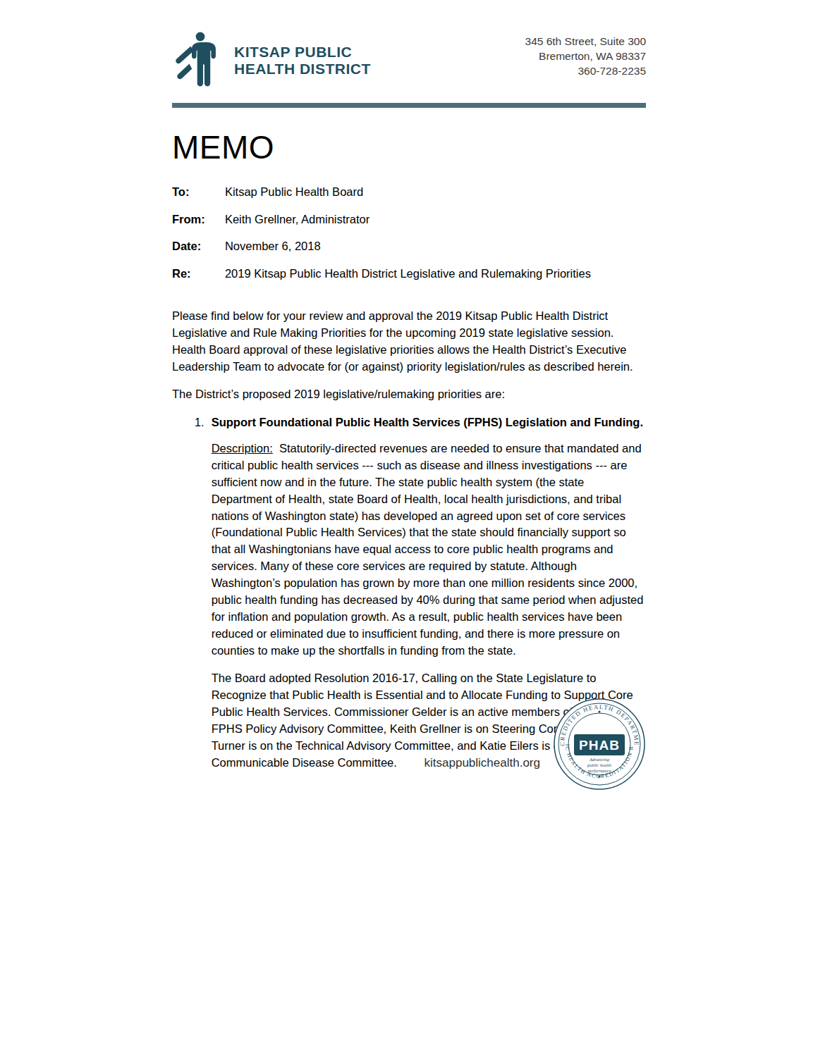Kitsap Public Health District
345 6th Street, Suite 300
Bremerton, WA 98337
360-728-2235
MEMO
| To: | Kitsap Public Health Board |
| From: | Keith Grellner, Administrator |
| Date: | November 6, 2018 |
| Re: | 2019 Kitsap Public Health District Legislative and Rulemaking Priorities |
Please find below for your review and approval the 2019 Kitsap Public Health District Legislative and Rule Making Priorities for the upcoming 2019 state legislative session. Health Board approval of these legislative priorities allows the Health District’s Executive Leadership Team to advocate for (or against) priority legislation/rules as described herein.
The District’s proposed 2019 legislative/rulemaking priorities are:
Support Foundational Public Health Services (FPHS) Legislation and Funding.
Description: Statutorily-directed revenues are needed to ensure that mandated and critical public health services --- such as disease and illness investigations --- are sufficient now and in the future. The state public health system (the state Department of Health, state Board of Health, local health jurisdictions, and tribal nations of Washington state) has developed an agreed upon set of core services (Foundational Public Health Services) that the state should financially support so that all Washingtonians have equal access to core public health programs and services. Many of these core services are required by statute. Although Washington’s population has grown by more than one million residents since 2000, public health funding has decreased by 40% during that same period when adjusted for inflation and population growth. As a result, public health services have been reduced or eliminated due to insufficient funding, and there is more pressure on counties to make up the shortfalls in funding from the state.
The Board adopted Resolution 2016-17, Calling on the State Legislature to Recognize that Public Health is Essential and to Allocate Funding to Support Core Public Health Services. Commissioner Gelder is an active members of the state FPHS Policy Advisory Committee, Keith Grellner is on Steering Committee, Susan Turner is on the Technical Advisory Committee, and Katie Eilers is on the Communicable Disease Committee.
kitsappublichealth.org
ACCREDITED HEALTH DEPARTMENT PUBLIC HEALTH ACCREDITATION BOARD PHAB Advancing public health performance